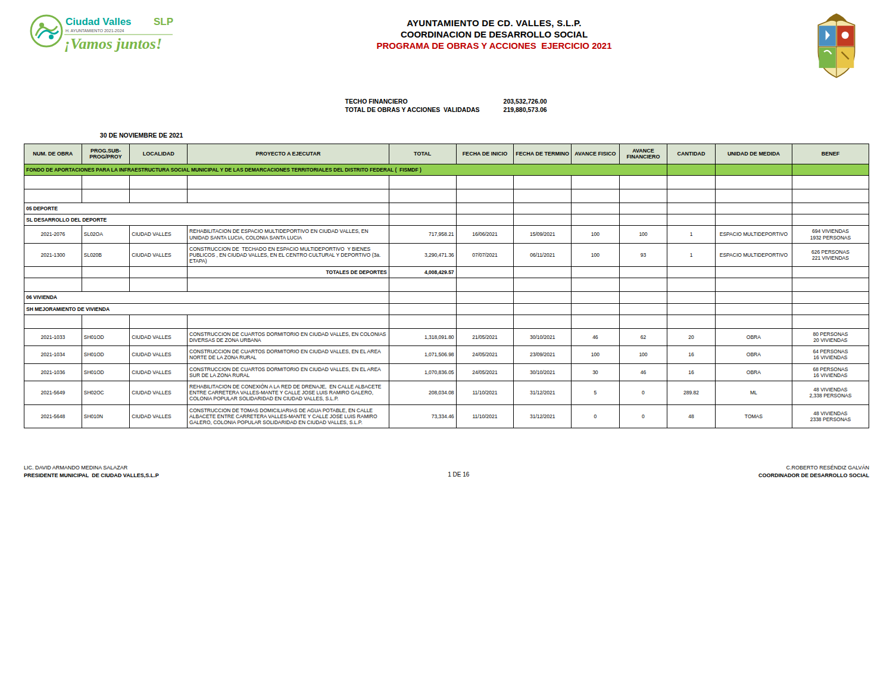Ciudad Valles SLP H. AYUNTAMIENTO 2021-2024 ¡Vamos juntos!
AYUNTAMIENTO DE CD. VALLES, S.L.P.
COORDINACION DE DESARROLLO SOCIAL
PROGRAMA DE OBRAS Y ACCIONES EJERCICIO 2021
| TECHO FINANCIERO | 203,532,726.00 |
| TOTAL DE OBRAS Y ACCIONES VALIDADAS | 219,880,573.06 |
30 DE NOVIEMBRE DE 2021
| NUM. DE OBRA | PROG.SUB-PROG/PROY | LOCALIDAD | PROYECTO A EJECUTAR | TOTAL | FECHA DE INICIO | FECHA DE TERMINO | AVANCE FISICO | AVANCE FINANCIERO | CANTIDAD | UNIDAD DE MEDIDA | BENEF |
| --- | --- | --- | --- | --- | --- | --- | --- | --- | --- | --- | --- |
| FONDO DE APORTACIONES PARA LA INFRAESTRUCTURA SOCIAL MUNICIPAL Y DE LAS DEMARCACIONES TERRITORIALES DEL DISTRITO FEDERAL ( FISMDF ) | | | |
| 05 DEPORTE | | | | | | | | |
| SL DESARROLLO DEL DEPORTE | | | | | | | | |
| 2021-2076 | SL02OA | CIUDAD VALLES | REHABILITACION DE ESPACIO MULTIDEPORTIVO EN CIUDAD VALLES, EN UNIDAD SANTA LUCIA, COLONIA SANTA LUCIA | 717,958.21 | 16/06/2021 | 15/09/2021 | 100 | 100 | 1 | ESPACIO MULTIDEPORTIVO | 694 VIVIENDAS 1932 PERSONAS |
| 2021-1300 | SL020B | CIUDAD VALLES | CONSTRUCCION DE TECHADO EN ESPACIO MULTIDEPORTIVO Y BIENES PUBLICOS , EN CIUDAD VALLES, EN EL CENTRO CULTURAL Y DEPORTIVO (3a. ETAPA) | 3,290,471.36 | 07/07/2021 | 06/11/2021 | 100 | 93 | 1 | ESPACIO MULTIDEPORTIVO | 626 PERSONAS 221 VIVIENDAS |
| | | | TOTALES DE DEPORTES | 4,008,429.57 | | | | | | | |
| 06 VIVIENDA | | | | | | | | |
| SH MEJORAMIENTO DE VIVIENDA | | | | | | | | |
| 2021-1033 | SH01OD | CIUDAD VALLES | CONSTRUCCION DE CUARTOS DORMITORIO EN CIUDAD VALLES, EN COLONIAS DIVERSAS DE ZONA URBANA | 1,318,091.80 | 21/05/2021 | 30/10/2021 | 46 | 62 | 20 | OBRA | 80 PERSONAS 20 VIVIENDAS |
| 2021-1034 | SH01OD | CIUDAD VALLES | CONSTRUCCION DE CUARTOS DORMITORIO EN CIUDAD VALLES, EN EL AREA NORTE DE LA ZONA RURAL | 1,071,506.98 | 24/05/2021 | 23/09/2021 | 100 | 100 | 16 | OBRA | 64 PERSONAS 16 VIVIENDAS |
| 2021-1036 | SH01OD | CIUDAD VALLES | CONSTRUCCION DE CUARTOS DORMITORIO EN CIUDAD VALLES, EN EL AREA SUR DE LA ZONA RURAL | 1,070,836.05 | 24/05/2021 | 30/10/2021 | 30 | 46 | 16 | OBRA | 68 PERSONAS 16 VIVIENDAS |
| 2021-5649 | SH02OC | CIUDAD VALLES | REHABILITACION DE CONEXIÓN A LA RED DE DRENAJE, EN CALLE ALBACETE ENTRE CARRETERA VALLES-MANTE Y CALLE JOSE LUIS RAMIRO GALERO, COLONIA POPULAR SOLIDARIDAD EN CIUDAD VALLES, S.L.P. | 208,034.08 | 11/10/2021 | 31/12/2021 | 5 | 0 | 289.82 | ML | 48 VIVIENDAS 2,338 PERSONAS |
| 2021-5648 | SH010N | CIUDAD VALLES | CONSTRUCCION DE TOMAS DOMICILIARIAS DE AGUA POTABLE, EN CALLE ALBACETE ENTRE CARRETERA VALLES-MANTE Y CALLE JOSE LUIS RAMIRO GALERO, COLONIA POPULAR SOLIDARIDAD EN CIUDAD VALLES, S.L.P. | 73,334.46 | 11/10/2021 | 31/12/2021 | 0 | 0 | 48 | TOMAS | 48 VIVIENDAS 2338 PERSONAS |
LIC. DAVID ARMANDO MEDINA SALAZAR
PRESIDENTE MUNICIPAL DE CIUDAD VALLES,S.L.P
1 DE 16
C.ROBERTO RESÉNDIZ GALVÁN
COORDINADOR DE DESARROLLO SOCIAL